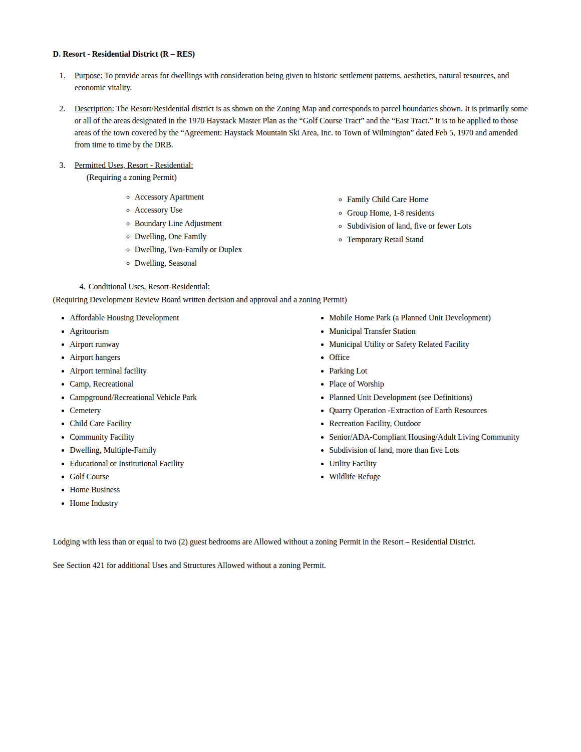D. Resort - Residential District (R – RES)
Purpose: To provide areas for dwellings with consideration being given to historic settlement patterns, aesthetics, natural resources, and economic vitality.
Description: The Resort/Residential district is as shown on the Zoning Map and corresponds to parcel boundaries shown. It is primarily some or all of the areas designated in the 1970 Haystack Master Plan as the “Golf Course Tract” and the “East Tract.” It is to be applied to those areas of the town covered by the “Agreement: Haystack Mountain Ski Area, Inc. to Town of Wilmington” dated Feb 5, 1970 and amended from time to time by the DRB.
Permitted Uses, Resort - Residential:
(Requiring a zoning Permit)
Accessory Apartment
Accessory Use
Boundary Line Adjustment
Dwelling, One Family
Dwelling, Two-Family or Duplex
Dwelling, Seasonal
Family Child Care Home
Group Home, 1-8 residents
Subdivision of land, five or fewer Lots
Temporary Retail Stand
4. Conditional Uses, Resort-Residential:
(Requiring Development Review Board written decision and approval and a zoning Permit)
Affordable Housing Development
Agritourism
Airport runway
Airport hangers
Airport terminal facility
Camp, Recreational
Campground/Recreational Vehicle Park
Cemetery
Child Care Facility
Community Facility
Dwelling, Multiple-Family
Educational or Institutional Facility
Golf Course
Home Business
Home Industry
Mobile Home Park (a Planned Unit Development)
Municipal Transfer Station
Municipal Utility or Safety Related Facility
Office
Parking Lot
Place of Worship
Planned Unit Development (see Definitions)
Quarry Operation -Extraction of Earth Resources
Recreation Facility, Outdoor
Senior/ADA-Compliant Housing/Adult Living Community
Subdivision of land, more than five Lots
Utility Facility
Wildlife Refuge
Lodging with less than or equal to two (2) guest bedrooms are Allowed without a zoning Permit in the Resort – Residential District.
See Section 421 for additional Uses and Structures Allowed without a zoning Permit.